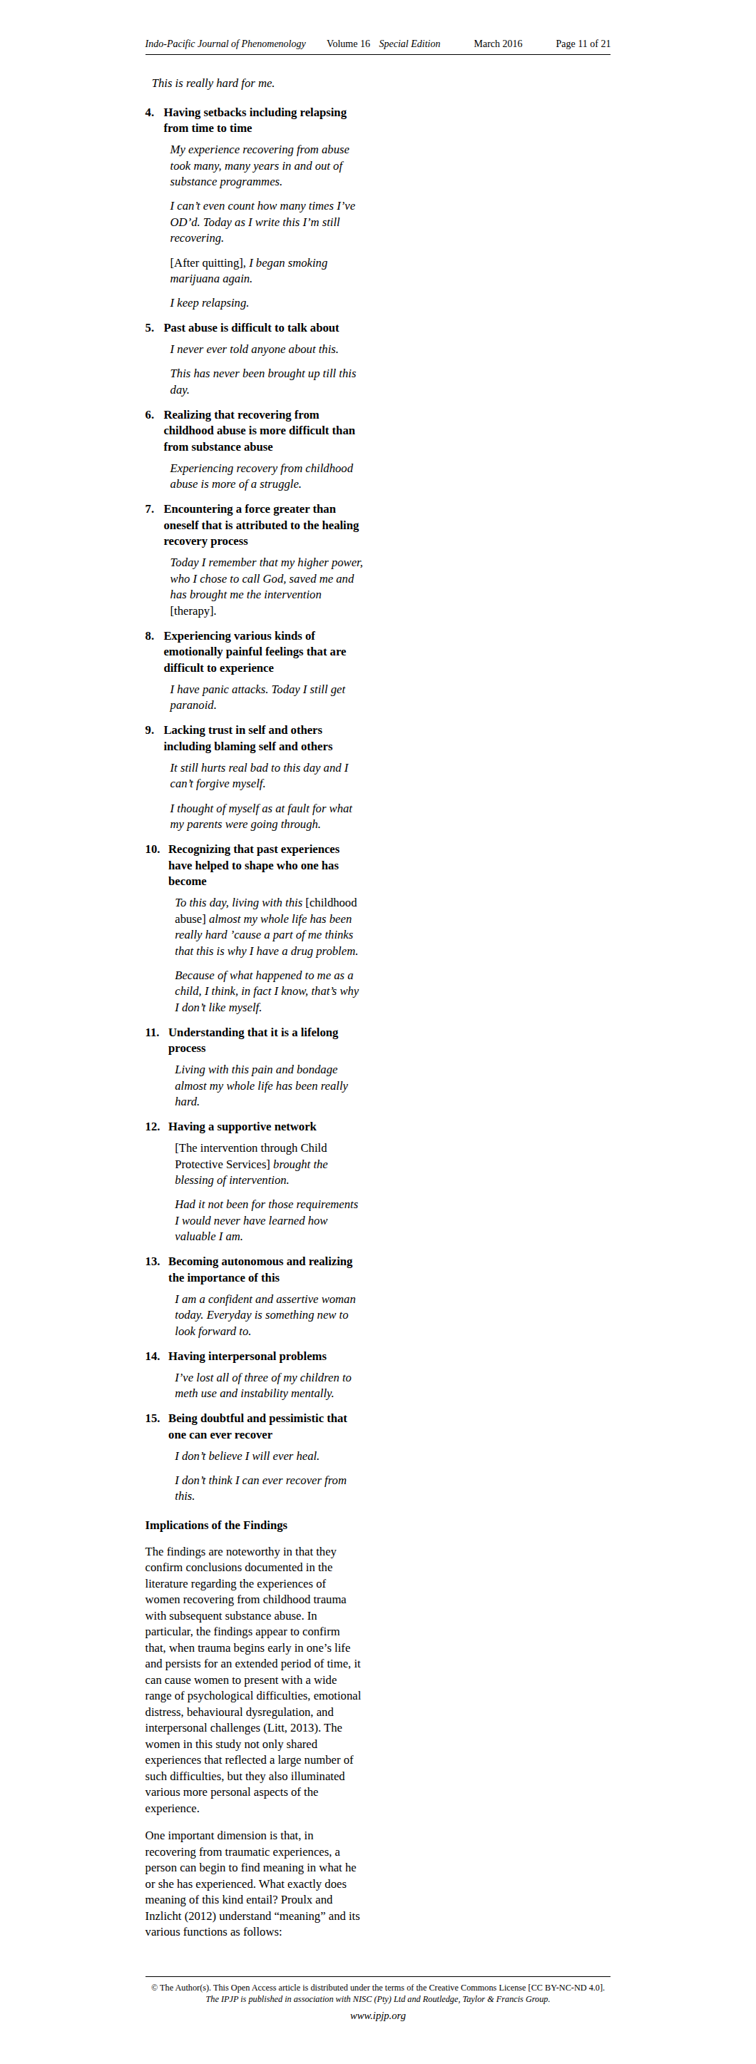Indo-Pacific Journal of Phenomenology Volume 16 Special Edition March 2016 Page 11 of 21
This is really hard for me.
Having setbacks including relapsing from time to time
My experience recovering from abuse took many, many years in and out of substance programmes.
I can’t even count how many times I’ve OD’d. Today as I write this I’m still recovering.
[After quitting], I began smoking marijuana again.
I keep relapsing.
Past abuse is difficult to talk about
I never ever told anyone about this.
This has never been brought up till this day.
Realizing that recovering from childhood abuse is more difficult than from substance abuse
Experiencing recovery from childhood abuse is more of a struggle.
Encountering a force greater than oneself that is attributed to the healing recovery process
Today I remember that my higher power, who I chose to call God, saved me and has brought me the intervention [therapy].
Experiencing various kinds of emotionally painful feelings that are difficult to experience
I have panic attacks. Today I still get paranoid.
Lacking trust in self and others including blaming self and others
It still hurts real bad to this day and I can’t forgive myself.
I thought of myself as at fault for what my parents were going through.
Recognizing that past experiences have helped to shape who one has become
To this day, living with this [childhood abuse] almost my whole life has been really hard ’cause a part of me thinks that this is why I have a drug problem.
Because of what happened to me as a child, I think, in fact I know, that’s why I don’t like myself.
Understanding that it is a lifelong process
Living with this pain and bondage almost my whole life has been really hard.
Having a supportive network
[The intervention through Child Protective Services] brought the blessing of intervention.
Had it not been for those requirements I would never have learned how valuable I am.
Becoming autonomous and realizing the importance of this
I am a confident and assertive woman today. Everyday is something new to look forward to.
Having interpersonal problems
I’ve lost all of three of my children to meth use and instability mentally.
Being doubtful and pessimistic that one can ever recover
I don’t believe I will ever heal.
I don’t think I can ever recover from this.
Implications of the Findings
The findings are noteworthy in that they confirm conclusions documented in the literature regarding the experiences of women recovering from childhood trauma with subsequent substance abuse. In particular, the findings appear to confirm that, when trauma begins early in one’s life and persists for an extended period of time, it can cause women to present with a wide range of psychological difficulties, emotional distress, behavioural dysregulation, and interpersonal challenges (Litt, 2013). The women in this study not only shared experiences that reflected a large number of such difficulties, but they also illuminated various more personal aspects of the experience.
One important dimension is that, in recovering from traumatic experiences, a person can begin to find meaning in what he or she has experienced. What exactly does meaning of this kind entail? Proulx and Inzlicht (2012) understand “meaning” and its various functions as follows:
© The Author(s). This Open Access article is distributed under the terms of the Creative Commons License [CC BY-NC-ND 4.0].
The IPJP is published in association with NISC (Pty) Ltd and Routledge, Taylor & Francis Group.
www.ipjp.org